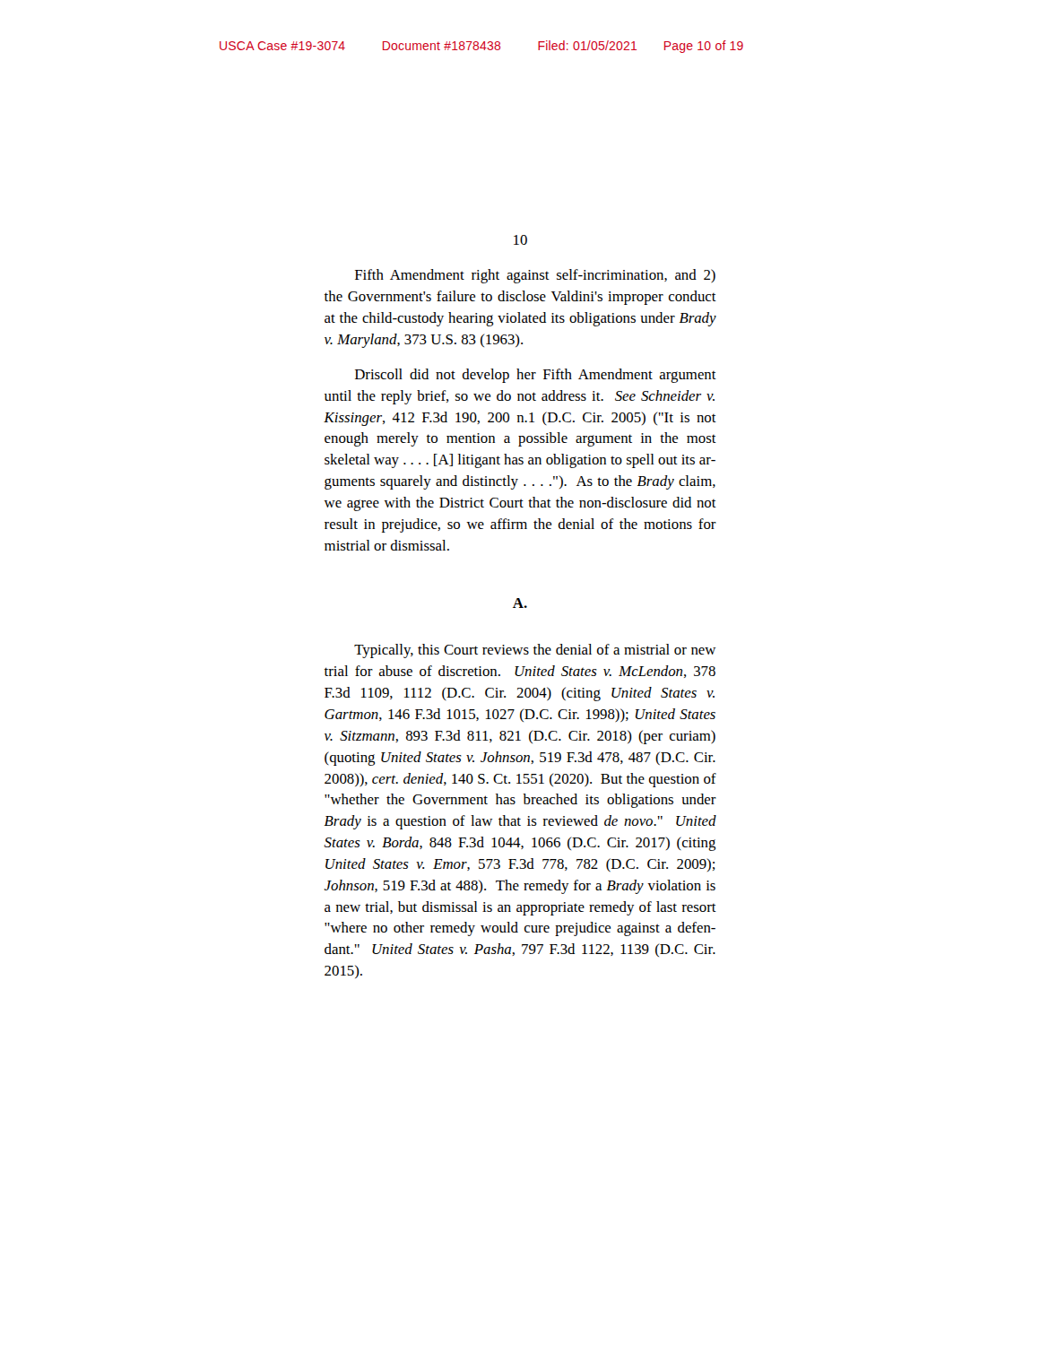USCA Case #19-3074 Document #1878438 Filed: 01/05/2021 Page 10 of 19
10
Fifth Amendment right against self-incrimination, and 2) the Government's failure to disclose Valdini's improper conduct at the child-custody hearing violated its obligations under Brady v. Maryland, 373 U.S. 83 (1963).
Driscoll did not develop her Fifth Amendment argument until the reply brief, so we do not address it. See Schneider v. Kissinger, 412 F.3d 190, 200 n.1 (D.C. Cir. 2005) ("It is not enough merely to mention a possible argument in the most skeletal way . . . . [A] litigant has an obligation to spell out its arguments squarely and distinctly . . . ."). As to the Brady claim, we agree with the District Court that the non-disclosure did not result in prejudice, so we affirm the denial of the motions for mistrial or dismissal.
A.
Typically, this Court reviews the denial of a mistrial or new trial for abuse of discretion. United States v. McLendon, 378 F.3d 1109, 1112 (D.C. Cir. 2004) (citing United States v. Gartmon, 146 F.3d 1015, 1027 (D.C. Cir. 1998)); United States v. Sitzmann, 893 F.3d 811, 821 (D.C. Cir. 2018) (per curiam) (quoting United States v. Johnson, 519 F.3d 478, 487 (D.C. Cir. 2008)), cert. denied, 140 S. Ct. 1551 (2020). But the question of "whether the Government has breached its obligations under Brady is a question of law that is reviewed de novo." United States v. Borda, 848 F.3d 1044, 1066 (D.C. Cir. 2017) (citing United States v. Emor, 573 F.3d 778, 782 (D.C. Cir. 2009); Johnson, 519 F.3d at 488). The remedy for a Brady violation is a new trial, but dismissal is an appropriate remedy of last resort "where no other remedy would cure prejudice against a defendant." United States v. Pasha, 797 F.3d 1122, 1139 (D.C. Cir. 2015).